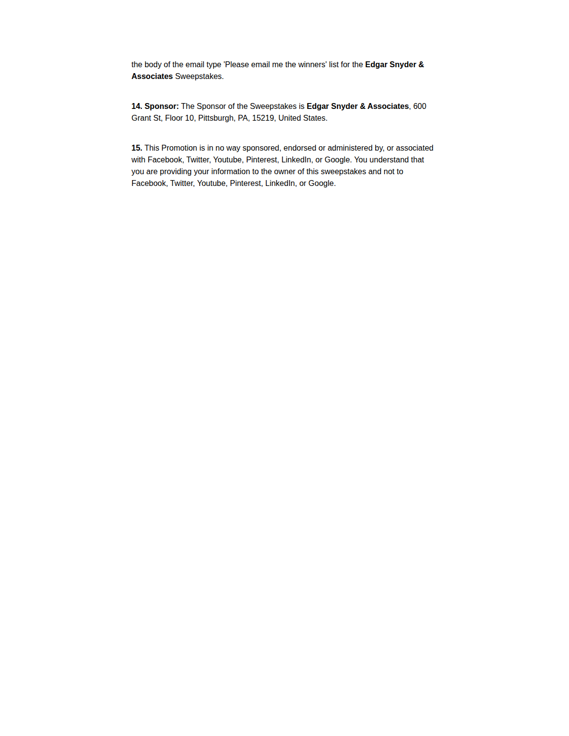the body of the email type 'Please email me the winners' list for the Edgar Snyder & Associates Sweepstakes.
14. Sponsor: The Sponsor of the Sweepstakes is Edgar Snyder & Associates, 600 Grant St, Floor 10, Pittsburgh, PA, 15219, United States.
15. This Promotion is in no way sponsored, endorsed or administered by, or associated with Facebook, Twitter, Youtube, Pinterest, LinkedIn, or Google. You understand that you are providing your information to the owner of this sweepstakes and not to Facebook, Twitter, Youtube, Pinterest, LinkedIn, or Google.